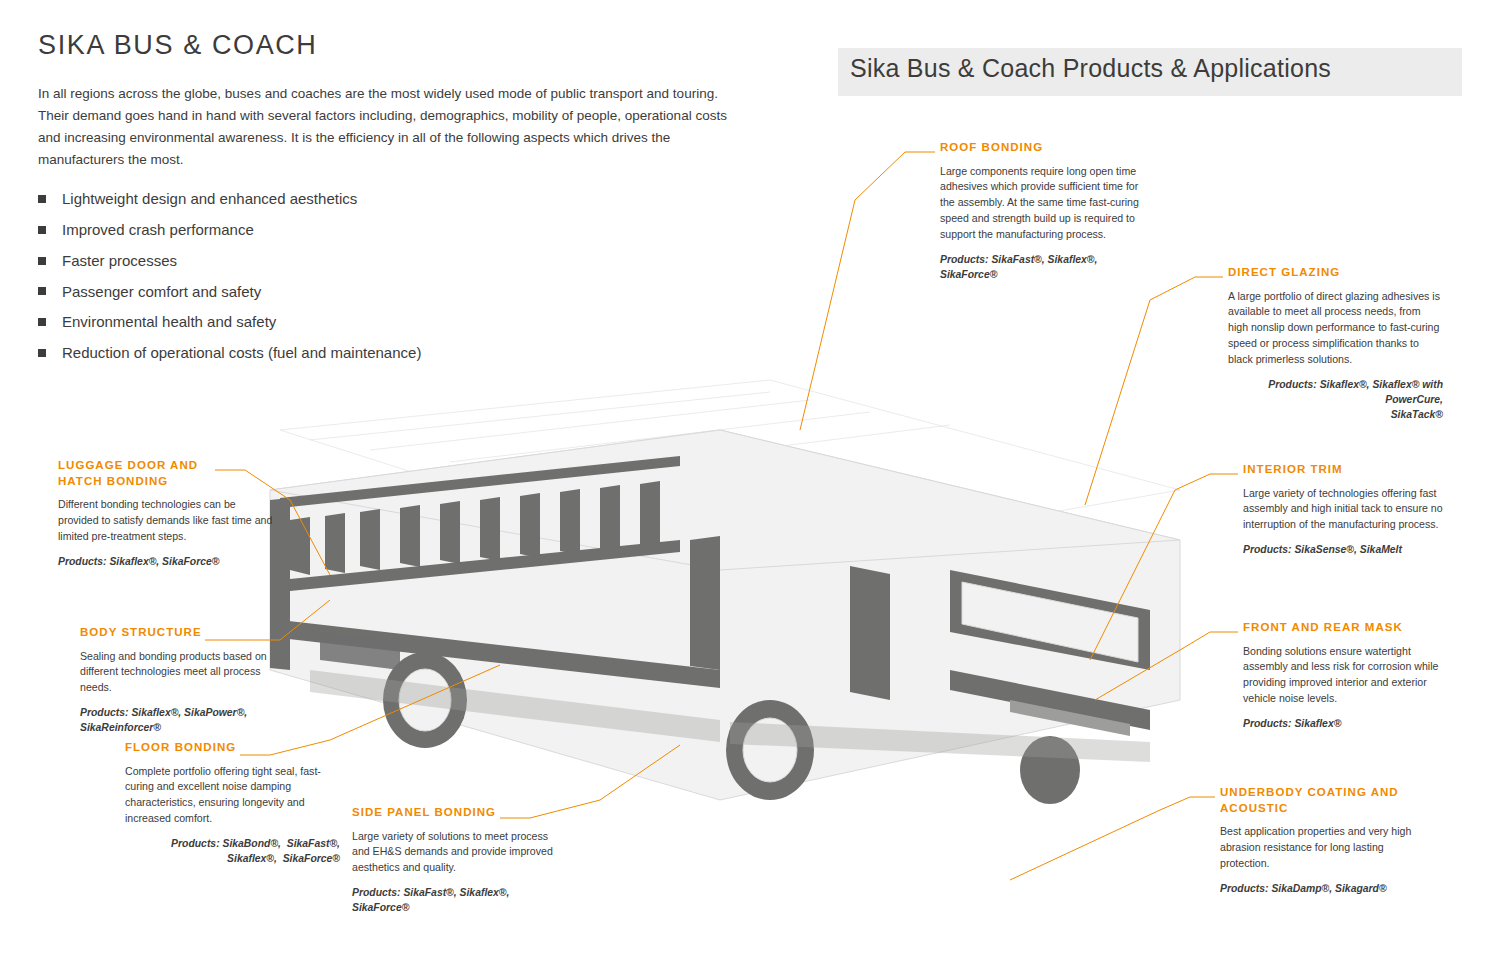SIKA BUS & COACH
In all regions across the globe, buses and coaches are the most widely used mode of public transport and touring. Their demand goes hand in hand with several factors including, demographics, mobility of people, operational costs and increasing environmental awareness. It is the efficiency in all of the following aspects which drives the manufacturers the most.
Lightweight design and enhanced aesthetics
Improved crash performance
Faster processes
Passenger comfort and safety
Environmental health and safety
Reduction of operational costs (fuel and maintenance)
Sika Bus & Coach Products & Applications
Roof Bonding
Large components require long open time adhesives which provide sufficient time for the assembly. At the same time fast-curing speed and strength build up is required to support the manufacturing process.
Products: SikaFast®, Sikaflex®, SikaForce®
Direct Glazing
A large portfolio of direct glazing adhesives is available to meet all process needs, from high nonslip down performance to fast-curing speed or process simplification thanks to black primerless solutions.
Products: Sikaflex®, Sikaflex® with PowerCure,
SikaTack®
Interior Trim
Large variety of technologies offering fast assembly and high initial tack to ensure no interruption of the manufacturing process.
Products: SikaSense®, SikaMelt
Front and Rear Mask
Bonding solutions ensure watertight assembly and less risk for corrosion while providing improved interior and exterior vehicle noise levels.
Products: Sikaflex®
Underbody Coating and
Acoustic
Best application properties and very high abrasion resistance for long lasting protection.
Products: SikaDamp®, Sikagard®
Luggage Door and
Hatch Bonding
Different bonding technologies can be provided to satisfy demands like fast time and limited pre-treatment steps.
Products: Sikaflex®, SikaForce®
Body Structure
Sealing and bonding products based on different technologies meet all process needs.
Products: Sikaflex®, SikaPower®, SikaReinforcer®
Floor Bonding
Complete portfolio offering tight seal, fast-curing and excellent noise damping characteristics, ensuring longevity and increased comfort.
Products: SikaBond®, SikaFast®,
Sikaflex®, SikaForce®
Side Panel Bonding
Large variety of solutions to meet process and EH&S demands and provide improved aesthetics and quality.
Products: SikaFast®, Sikaflex®, SikaForce®